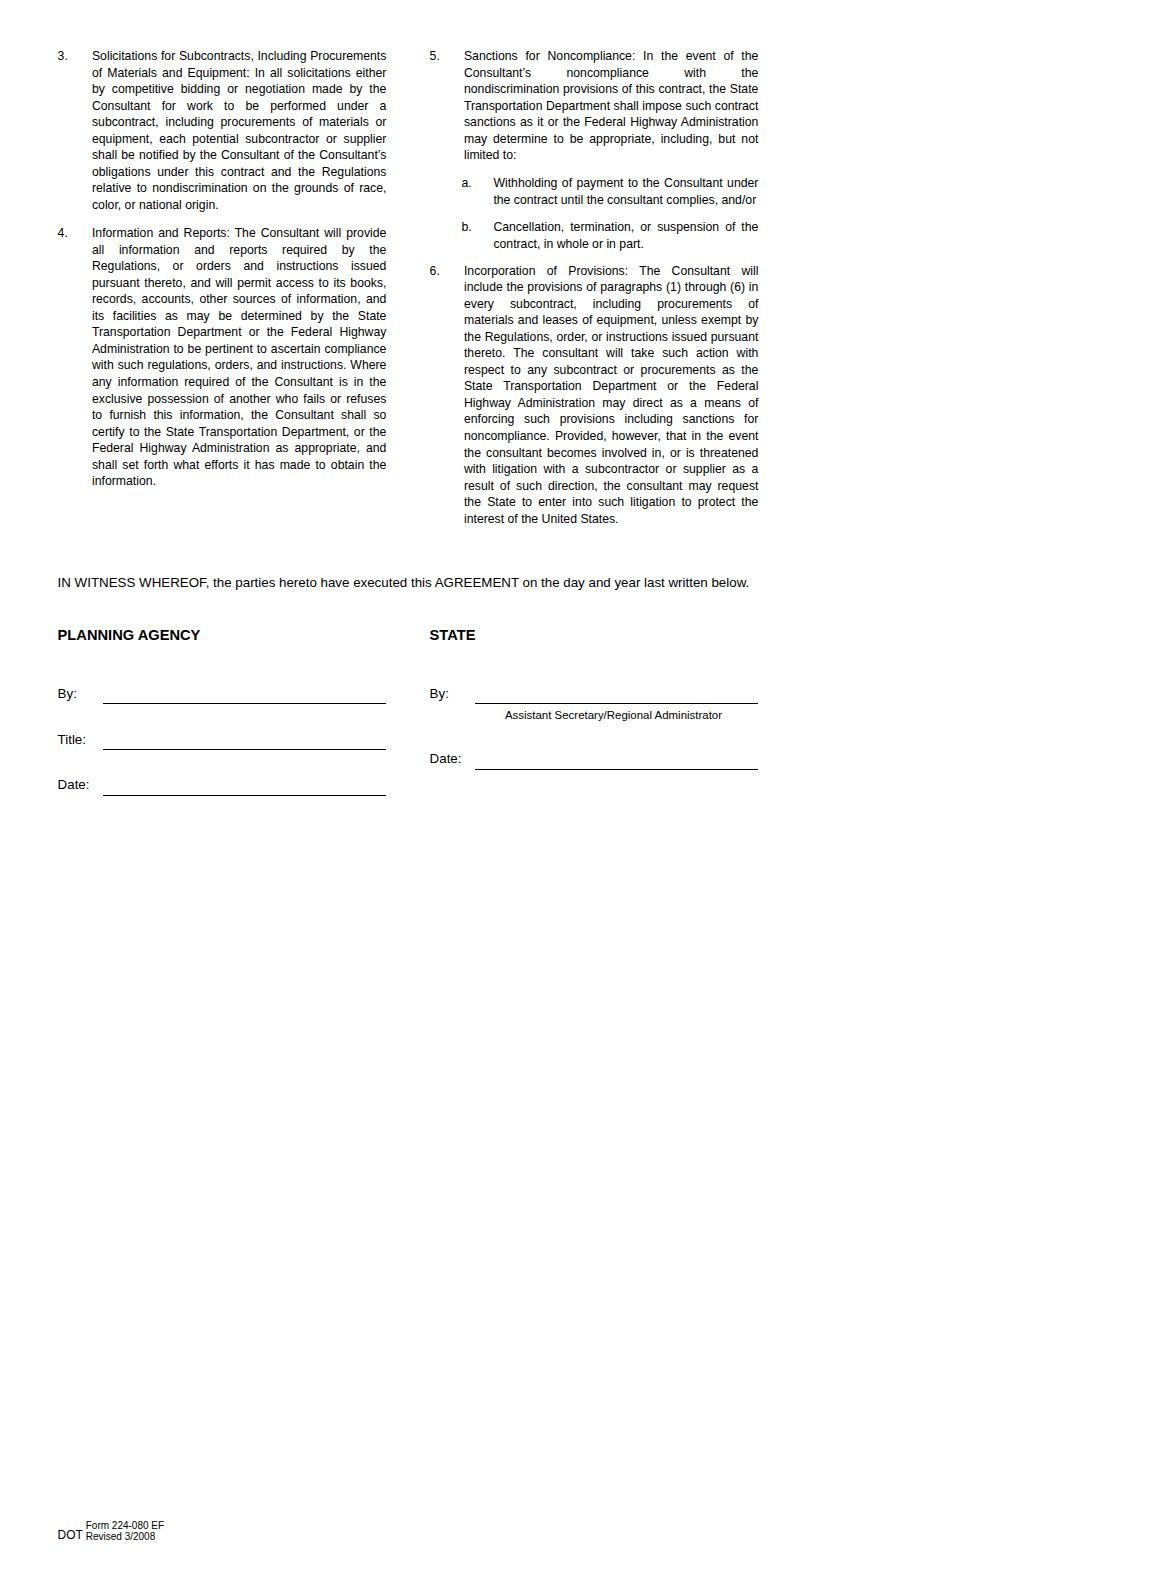3.
Solicitations for Subcontracts, Including Procurements of Materials and Equipment: In all solicitations either by competitive bidding or negotiation made by the Consultant for work to be performed under a subcontract, including procurements of materials or equipment, each potential subcontractor or supplier shall be notified by the Consultant of the Consultant’s obligations under this contract and the Regulations relative to nondiscrimination on the grounds of race, color, or national origin.
4.
Information and Reports: The Consultant will provide all information and reports required by the Regulations, or orders and instructions issued pursuant thereto, and will permit access to its books, records, accounts, other sources of information, and its facilities as may be determined by the State Transportation Department or the Federal Highway Administration to be pertinent to ascertain compliance with such regulations, orders, and instructions. Where any information required of the Consultant is in the exclusive possession of another who fails or refuses to furnish this information, the Consultant shall so certify to the State Transportation Department, or the Federal Highway Administration as appropriate, and shall set forth what efforts it has made to obtain the information.
5.
Sanctions for Noncompliance: In the event of the Consultant’s noncompliance with the nondiscrimination provisions of this contract, the State Transportation Department shall impose such contract sanctions as it or the Federal Highway Administration may determine to be appropriate, including, but not limited to:
a.
Withholding of payment to the Consultant under the contract until the consultant complies, and/or
b.
Cancellation, termination, or suspension of the contract, in whole or in part.
6.
Incorporation of Provisions: The Consultant will include the provisions of paragraphs (1) through (6) in every subcontract, including procurements of materials and leases of equipment, unless exempt by the Regulations, order, or instructions issued pursuant thereto. The consultant will take such action with respect to any subcontract or procurements as the State Transportation Department or the Federal Highway Administration may direct as a means of enforcing such provisions including sanctions for noncompliance. Provided, however, that in the event the consultant becomes involved in, or is threatened with litigation with a subcontractor or supplier as a result of such direction, the consultant may request the State to enter into such litigation to protect the interest of the United States.
IN WITNESS WHEREOF, the parties hereto have executed this AGREEMENT on the day and year last written below.
PLANNING AGENCY
By:
Title:
Date:
STATE
By:
Assistant Secretary/Regional Administrator
Date:
DOT Form 224-080 EF
Revised 3/2008